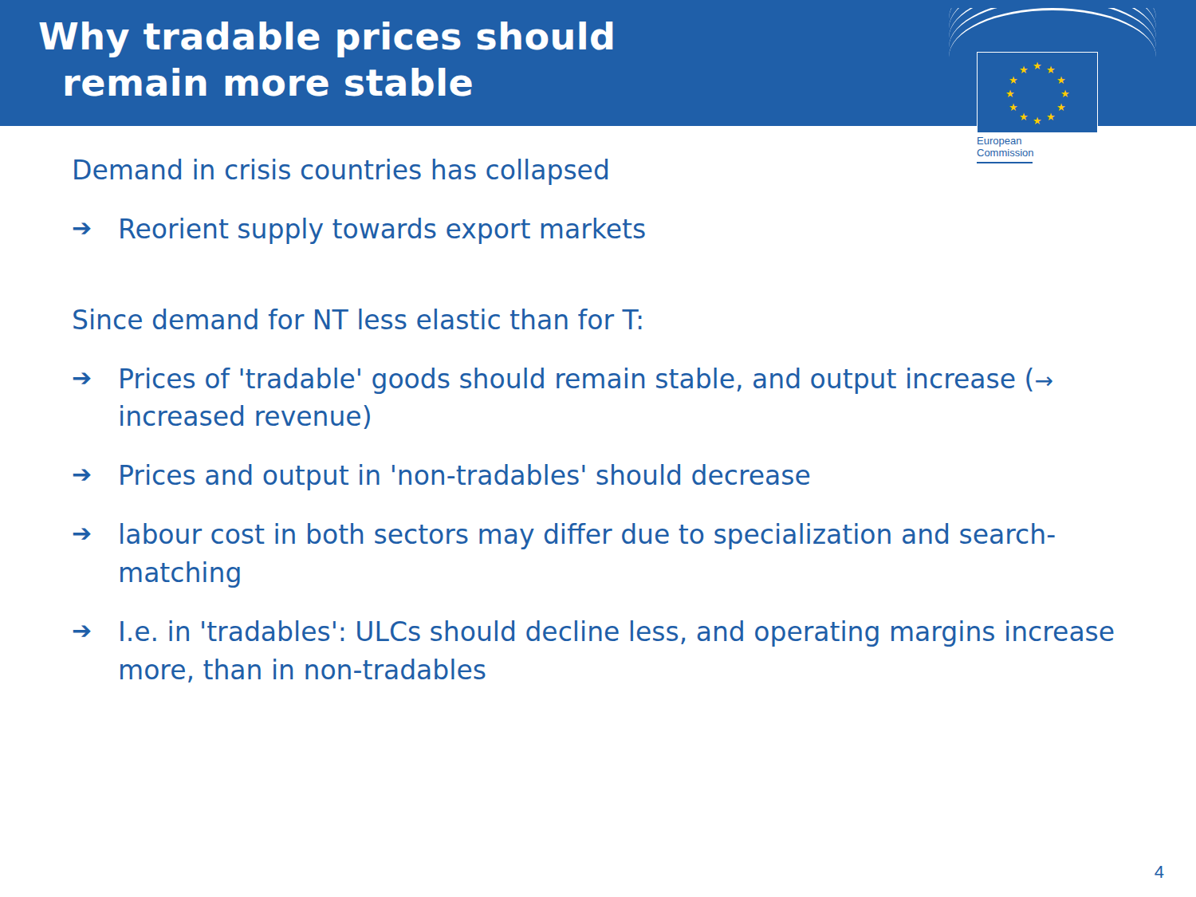Why tradable prices shouldremain more stable
★ ★ ★ ★ ★ ★ ★ ★ ★ ★ ★ ★
European
Commission
Demand in crisis countries has collapsed
Reorient supply towards export markets
Since demand for NT less elastic than for T:
Prices of 'tradable' goods should remain stable, and output increase (→ increased revenue)
Prices and output in 'non-tradables' should decrease
labour cost in both sectors may differ due to specialization and search-matching
I.e. in 'tradables': ULCs should decline less, and operating margins increase more, than in non-tradables
4